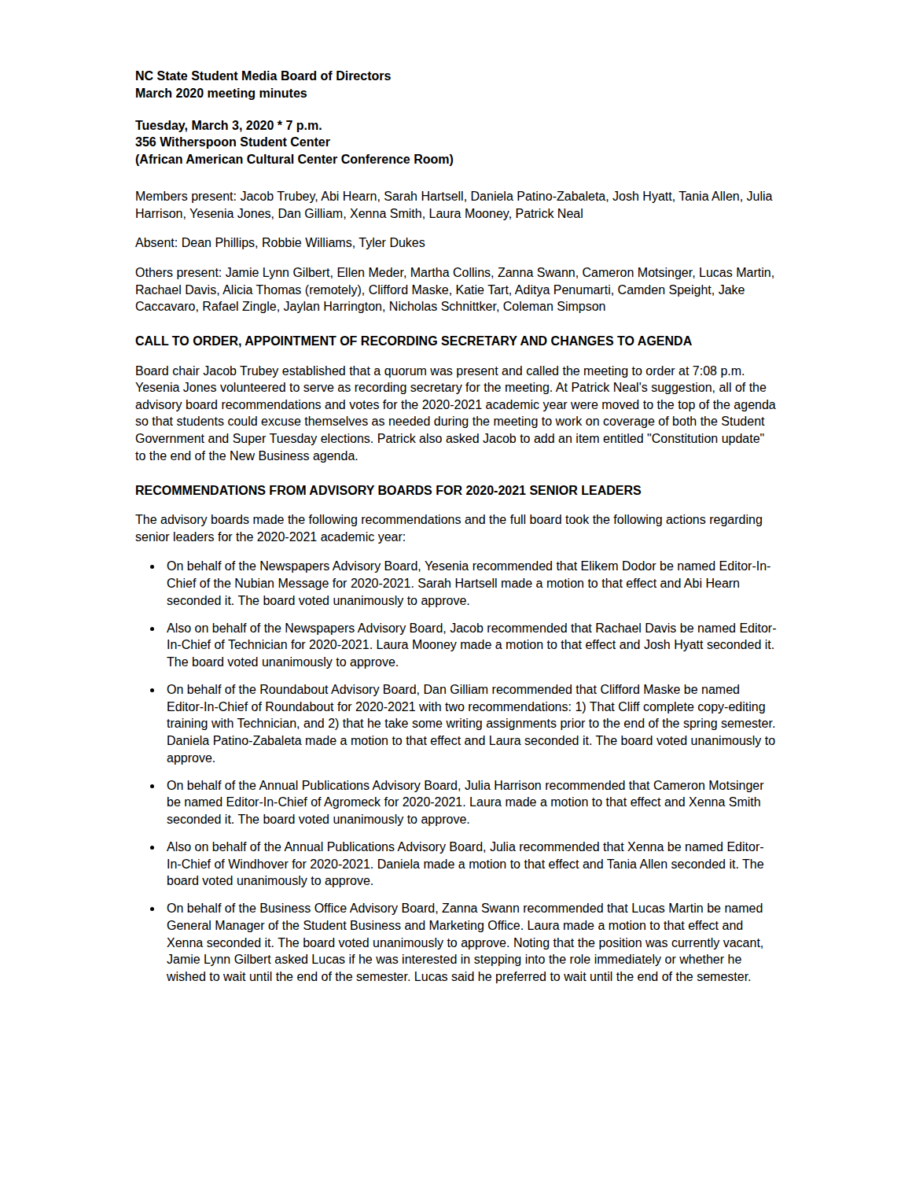NC State Student Media Board of Directors
March 2020 meeting minutes
Tuesday, March 3, 2020 * 7 p.m.
356 Witherspoon Student Center
(African American Cultural Center Conference Room)
Members present: Jacob Trubey, Abi Hearn, Sarah Hartsell, Daniela Patino-Zabaleta, Josh Hyatt, Tania Allen, Julia Harrison, Yesenia Jones, Dan Gilliam, Xenna Smith, Laura Mooney, Patrick Neal
Absent: Dean Phillips, Robbie Williams, Tyler Dukes
Others present: Jamie Lynn Gilbert, Ellen Meder, Martha Collins, Zanna Swann, Cameron Motsinger, Lucas Martin, Rachael Davis, Alicia Thomas (remotely), Clifford Maske, Katie Tart, Aditya Penumarti, Camden Speight, Jake Caccavaro, Rafael Zingle, Jaylan Harrington, Nicholas Schnittker, Coleman Simpson
Call to order, appointment of recording secretary and changes to agenda
Board chair Jacob Trubey established that a quorum was present and called the meeting to order at 7:08 p.m. Yesenia Jones volunteered to serve as recording secretary for the meeting. At Patrick Neal's suggestion, all of the advisory board recommendations and votes for the 2020-2021 academic year were moved to the top of the agenda so that students could excuse themselves as needed during the meeting to work on coverage of both the Student Government and Super Tuesday elections. Patrick also asked Jacob to add an item entitled "Constitution update" to the end of the New Business agenda.
Recommendations from advisory boards for 2020-2021 senior leaders
The advisory boards made the following recommendations and the full board took the following actions regarding senior leaders for the 2020-2021 academic year:
On behalf of the Newspapers Advisory Board, Yesenia recommended that Elikem Dodor be named Editor-In-Chief of the Nubian Message for 2020-2021. Sarah Hartsell made a motion to that effect and Abi Hearn seconded it. The board voted unanimously to approve.
Also on behalf of the Newspapers Advisory Board, Jacob recommended that Rachael Davis be named Editor-In-Chief of Technician for 2020-2021. Laura Mooney made a motion to that effect and Josh Hyatt seconded it. The board voted unanimously to approve.
On behalf of the Roundabout Advisory Board, Dan Gilliam recommended that Clifford Maske be named Editor-In-Chief of Roundabout for 2020-2021 with two recommendations: 1) That Cliff complete copy-editing training with Technician, and 2) that he take some writing assignments prior to the end of the spring semester. Daniela Patino-Zabaleta made a motion to that effect and Laura seconded it. The board voted unanimously to approve.
On behalf of the Annual Publications Advisory Board, Julia Harrison recommended that Cameron Motsinger be named Editor-In-Chief of Agromeck for 2020-2021. Laura made a motion to that effect and Xenna Smith seconded it. The board voted unanimously to approve.
Also on behalf of the Annual Publications Advisory Board, Julia recommended that Xenna be named Editor-In-Chief of Windhover for 2020-2021. Daniela made a motion to that effect and Tania Allen seconded it. The board voted unanimously to approve.
On behalf of the Business Office Advisory Board, Zanna Swann recommended that Lucas Martin be named General Manager of the Student Business and Marketing Office. Laura made a motion to that effect and Xenna seconded it. The board voted unanimously to approve. Noting that the position was currently vacant, Jamie Lynn Gilbert asked Lucas if he was interested in stepping into the role immediately or whether he wished to wait until the end of the semester. Lucas said he preferred to wait until the end of the semester.